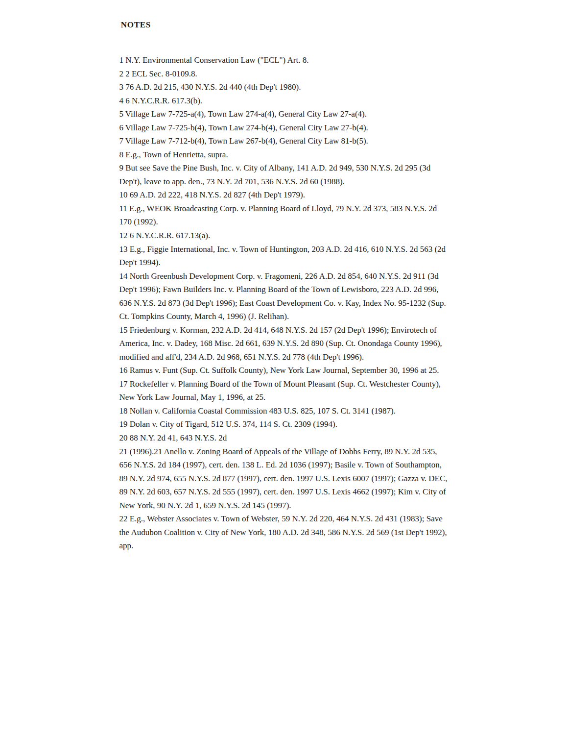NOTES
N.Y. Environmental Conservation Law ("ECL") Art. 8.
2 ECL Sec. 8-0109.8.
76 A.D. 2d 215, 430 N.Y.S. 2d 440 (4th Dep't 1980).
6 N.Y.C.R.R. 617.3(b).
Village Law 7-725-a(4), Town Law 274-a(4), General City Law 27-a(4).
Village Law 7-725-b(4), Town Law 274-b(4), General City Law 27-b(4).
Village Law 7-712-b(4), Town Law 267-b(4), General City Law 81-b(5).
E.g., Town of Henrietta, supra.
But see Save the Pine Bush, Inc. v. City of Albany, 141 A.D. 2d 949, 530 N.Y.S. 2d 295 (3d Dep't), leave to app. den., 73 N.Y. 2d 701, 536 N.Y.S. 2d 60 (1988).
69 A.D. 2d 222, 418 N.Y.S. 2d 827 (4th Dep't 1979).
E.g., WEOK Broadcasting Corp. v. Planning Board of Lloyd, 79 N.Y. 2d 373, 583 N.Y.S. 2d 170 (1992).
6 N.Y.C.R.R. 617.13(a).
E.g., Figgie International, Inc. v. Town of Huntington, 203 A.D. 2d 416, 610 N.Y.S. 2d 563 (2d Dep't 1994).
North Greenbush Development Corp. v. Fragomeni, 226 A.D. 2d 854, 640 N.Y.S. 2d 911 (3d Dep't 1996); Fawn Builders Inc. v. Planning Board of the Town of Lewisboro, 223 A.D. 2d 996, 636 N.Y.S. 2d 873 (3d Dep't 1996); East Coast Development Co. v. Kay, Index No. 95-1232 (Sup. Ct. Tompkins County, March 4, 1996) (J. Relihan).
Friedenburg v. Korman, 232 A.D. 2d 414, 648 N.Y.S. 2d 157 (2d Dep't 1996); Envirotech of America, Inc. v. Dadey, 168 Misc. 2d 661, 639 N.Y.S. 2d 890 (Sup. Ct. Onondaga County 1996), modified and aff'd, 234 A.D. 2d 968, 651 N.Y.S. 2d 778 (4th Dep't 1996).
Ramus v. Funt (Sup. Ct. Suffolk County), New York Law Journal, September 30, 1996 at 25.
Rockefeller v. Planning Board of the Town of Mount Pleasant (Sup. Ct. Westchester County), New York Law Journal, May 1, 1996, at 25.
Nollan v. California Coastal Commission 483 U.S. 825, 107 S. Ct. 3141 (1987).
Dolan v. City of Tigard, 512 U.S. 374, 114 S. Ct. 2309 (1994).
88 N.Y. 2d 41, 643 N.Y.S. 2d
(1996).21 Anello v. Zoning Board of Appeals of the Village of Dobbs Ferry, 89 N.Y. 2d 535, 656 N.Y.S. 2d 184 (1997), cert. den. 138 L. Ed. 2d 1036 (1997); Basile v. Town of Southampton, 89 N.Y. 2d 974, 655 N.Y.S. 2d 877 (1997), cert. den. 1997 U.S. Lexis 6007 (1997); Gazza v. DEC, 89 N.Y. 2d 603, 657 N.Y.S. 2d 555 (1997), cert. den. 1997 U.S. Lexis 4662 (1997); Kim v. City of New York, 90 N.Y. 2d 1, 659 N.Y.S. 2d 145 (1997).
E.g., Webster Associates v. Town of Webster, 59 N.Y. 2d 220, 464 N.Y.S. 2d 431 (1983); Save the Audubon Coalition v. City of New York, 180 A.D. 2d 348, 586 N.Y.S. 2d 569 (1st Dep't 1992), app.